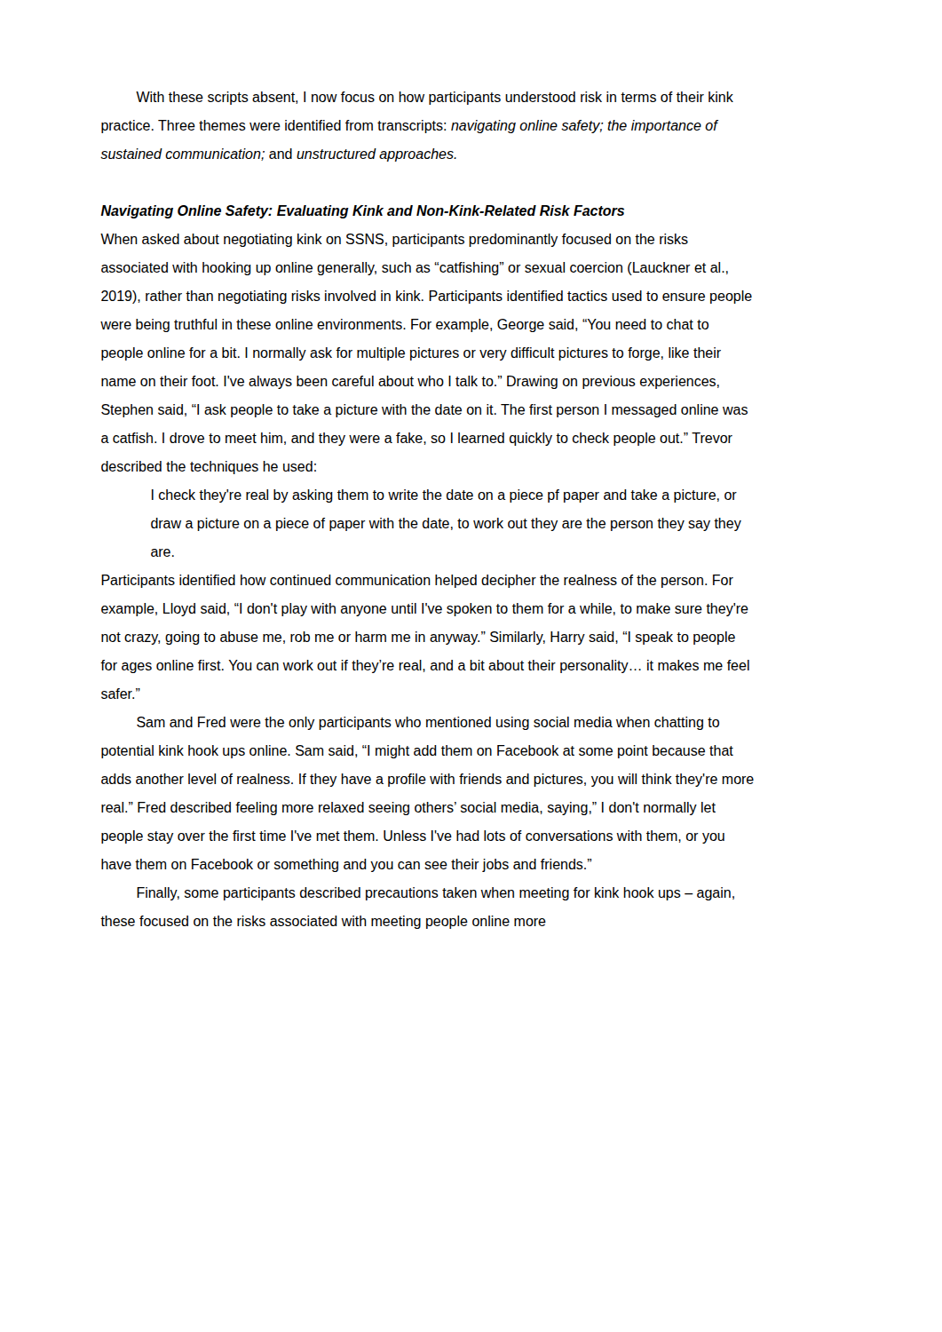With these scripts absent, I now focus on how participants understood risk in terms of their kink practice. Three themes were identified from transcripts: navigating online safety; the importance of sustained communication; and unstructured approaches.
Navigating Online Safety: Evaluating Kink and Non-Kink-Related Risk Factors
When asked about negotiating kink on SSNS, participants predominantly focused on the risks associated with hooking up online generally, such as “catfishing” or sexual coercion (Lauckner et al., 2019), rather than negotiating risks involved in kink. Participants identified tactics used to ensure people were being truthful in these online environments. For example, George said, “You need to chat to people online for a bit. I normally ask for multiple pictures or very difficult pictures to forge, like their name on their foot. I've always been careful about who I talk to.” Drawing on previous experiences, Stephen said, “I ask people to take a picture with the date on it. The first person I messaged online was a catfish. I drove to meet him, and they were a fake, so I learned quickly to check people out.” Trevor described the techniques he used:
I check they're real by asking them to write the date on a piece pf paper and take a picture, or draw a picture on a piece of paper with the date, to work out they are the person they say they are.
Participants identified how continued communication helped decipher the realness of the person. For example, Lloyd said, “I don't play with anyone until I've spoken to them for a while, to make sure they're not crazy, going to abuse me, rob me or harm me in anyway.” Similarly, Harry said, “I speak to people for ages online first. You can work out if they’re real, and a bit about their personality… it makes me feel safer.”
Sam and Fred were the only participants who mentioned using social media when chatting to potential kink hook ups online. Sam said, “I might add them on Facebook at some point because that adds another level of realness. If they have a profile with friends and pictures, you will think they're more real.” Fred described feeling more relaxed seeing others’ social media, saying,” I don't normally let people stay over the first time I've met them. Unless I've had lots of conversations with them, or you have them on Facebook or something and you can see their jobs and friends.”
Finally, some participants described precautions taken when meeting for kink hook ups – again, these focused on the risks associated with meeting people online more